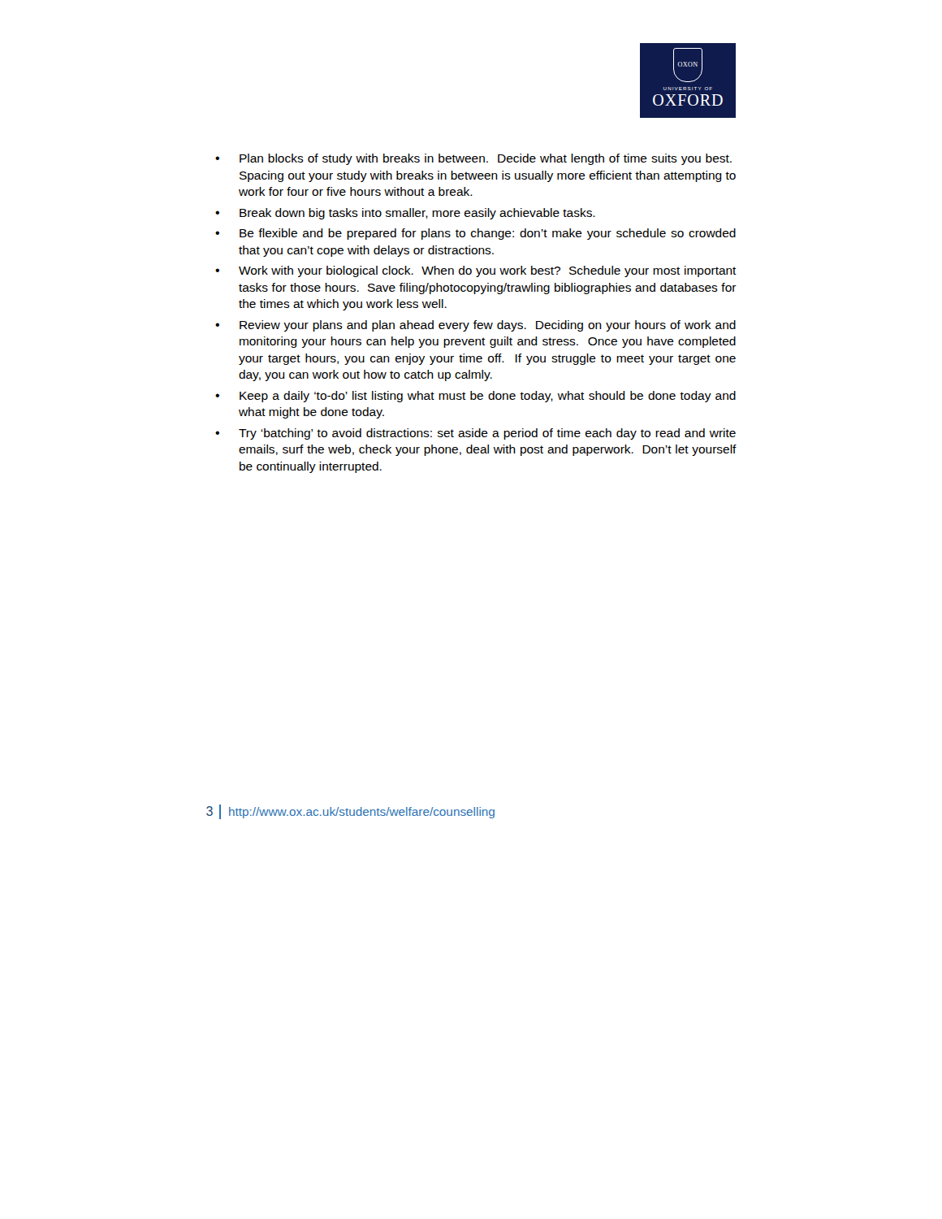OXON
University of
OXFORD
Plan blocks of study with breaks in between. Decide what length of time suits you best. Spacing out your study with breaks in between is usually more efficient than attempting to work for four or five hours without a break.
Break down big tasks into smaller, more easily achievable tasks.
Be flexible and be prepared for plans to change: don’t make your schedule so crowded that you can’t cope with delays or distractions.
Work with your biological clock. When do you work best? Schedule your most important tasks for those hours. Save filing/photocopying/trawling bibliographies and databases for the times at which you work less well.
Review your plans and plan ahead every few days. Deciding on your hours of work and monitoring your hours can help you prevent guilt and stress. Once you have completed your target hours, you can enjoy your time off. If you struggle to meet your target one day, you can work out how to catch up calmly.
Keep a daily ‘to-do’ list listing what must be done today, what should be done today and what might be done today.
Try ‘batching’ to avoid distractions: set aside a period of time each day to read and write emails, surf the web, check your phone, deal with post and paperwork. Don’t let yourself be continually interrupted.
3 http://www.ox.ac.uk/students/welfare/counselling